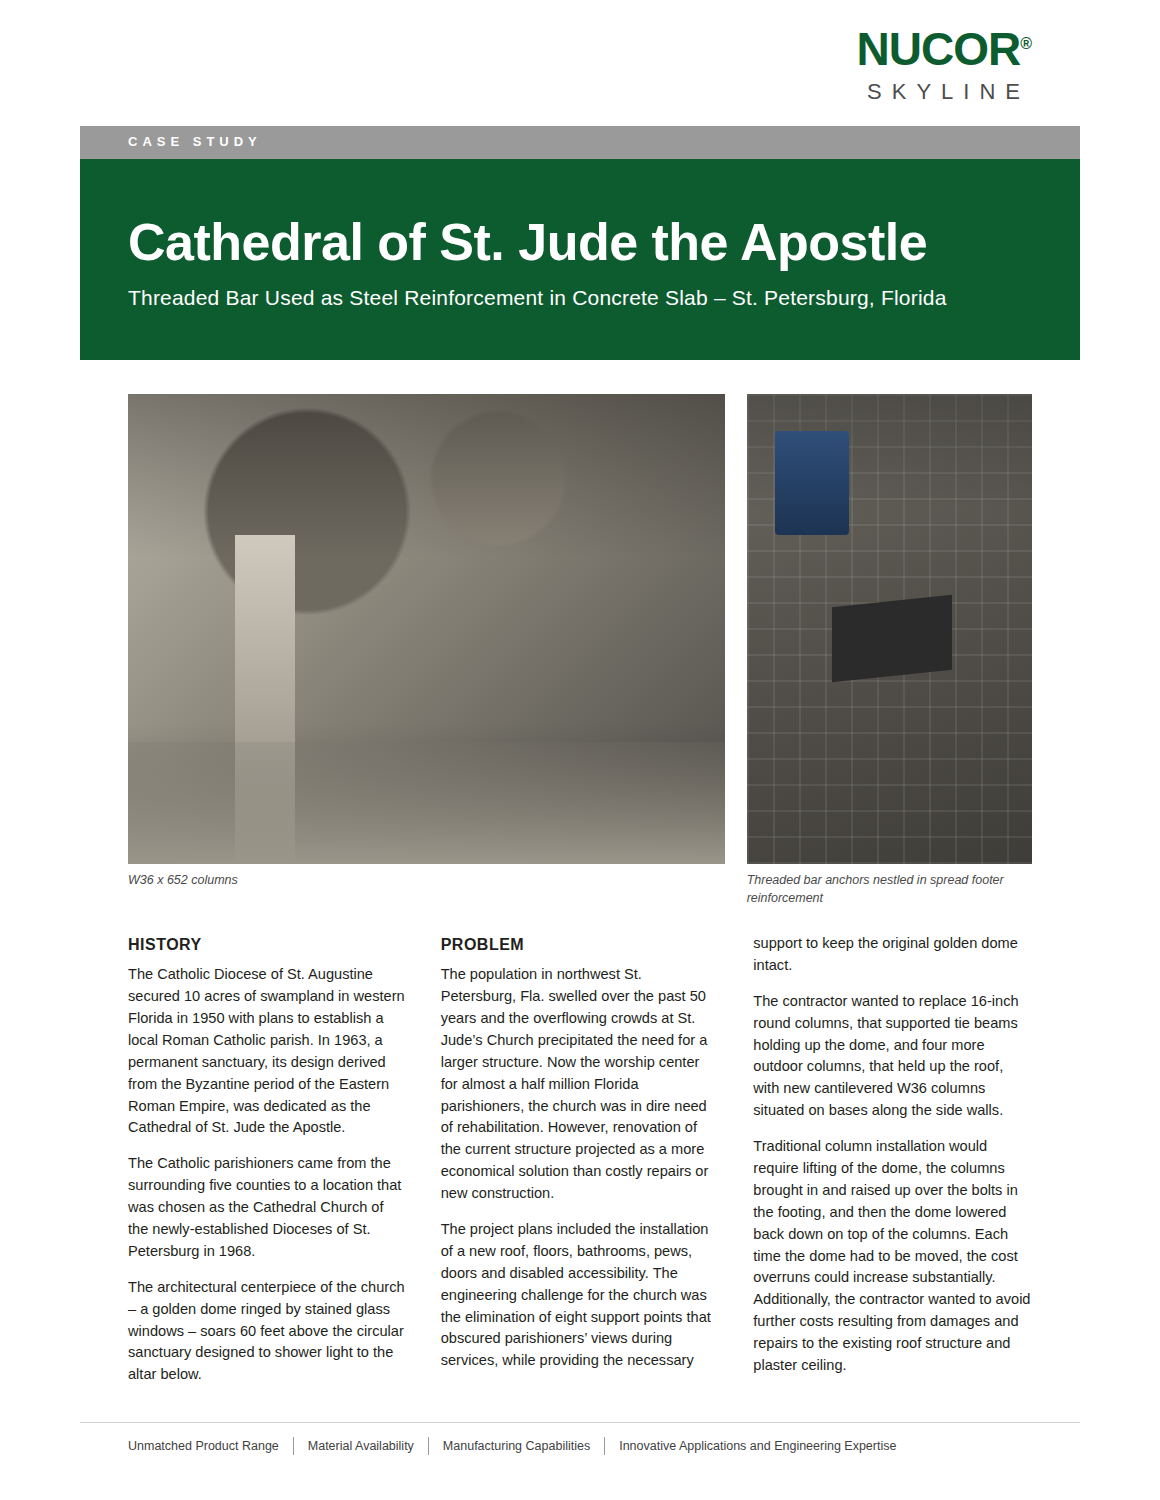NUCOR®
SKYLINE
CASE STUDY
Cathedral of St. Jude the Apostle
Threaded Bar Used as Steel Reinforcement in Concrete Slab – St. Petersburg, Florida
W36 x 652 columns
Threaded bar anchors nestled in spread footer reinforcement
History
The Catholic Diocese of St. Augustine secured 10 acres of swampland in western Florida in 1950 with plans to establish a local Roman Catholic parish. In 1963, a permanent sanctuary, its design derived from the Byzantine period of the Eastern Roman Empire, was dedicated as the Cathedral of St. Jude the Apostle.
The Catholic parishioners came from the surrounding five counties to a location that was chosen as the Cathedral Church of the newly-established Dioceses of St. Petersburg in 1968.
The architectural centerpiece of the church – a golden dome ringed by stained glass windows – soars 60 feet above the circular sanctuary designed to shower light to the altar below.
Problem
The population in northwest St. Petersburg, Fla. swelled over the past 50 years and the overflowing crowds at St. Jude’s Church precipitated the need for a larger structure. Now the worship center for almost a half million Florida parishioners, the church was in dire need of rehabilitation. However, renovation of the current structure projected as a more economical solution than costly repairs or new construction.
The project plans included the installation of a new roof, floors, bathrooms, pews, doors and disabled accessibility. The engineering challenge for the church was the elimination of eight support points that obscured parishioners’ views during services, while providing the necessary support to keep the original golden dome intact.
The contractor wanted to replace 16-inch round columns, that supported tie beams holding up the dome, and four more outdoor columns, that held up the roof, with new cantilevered W36 columns situated on bases along the side walls.
Traditional column installation would require lifting of the dome, the columns brought in and raised up over the bolts in the footing, and then the dome lowered back down on top of the columns. Each time the dome had to be moved, the cost overruns could increase substantially. Additionally, the contractor wanted to avoid further costs resulting from damages and repairs to the existing roof structure and plaster ceiling.
Unmatched Product Range
Material Availability
Manufacturing Capabilities
Innovative Applications and Engineering Expertise